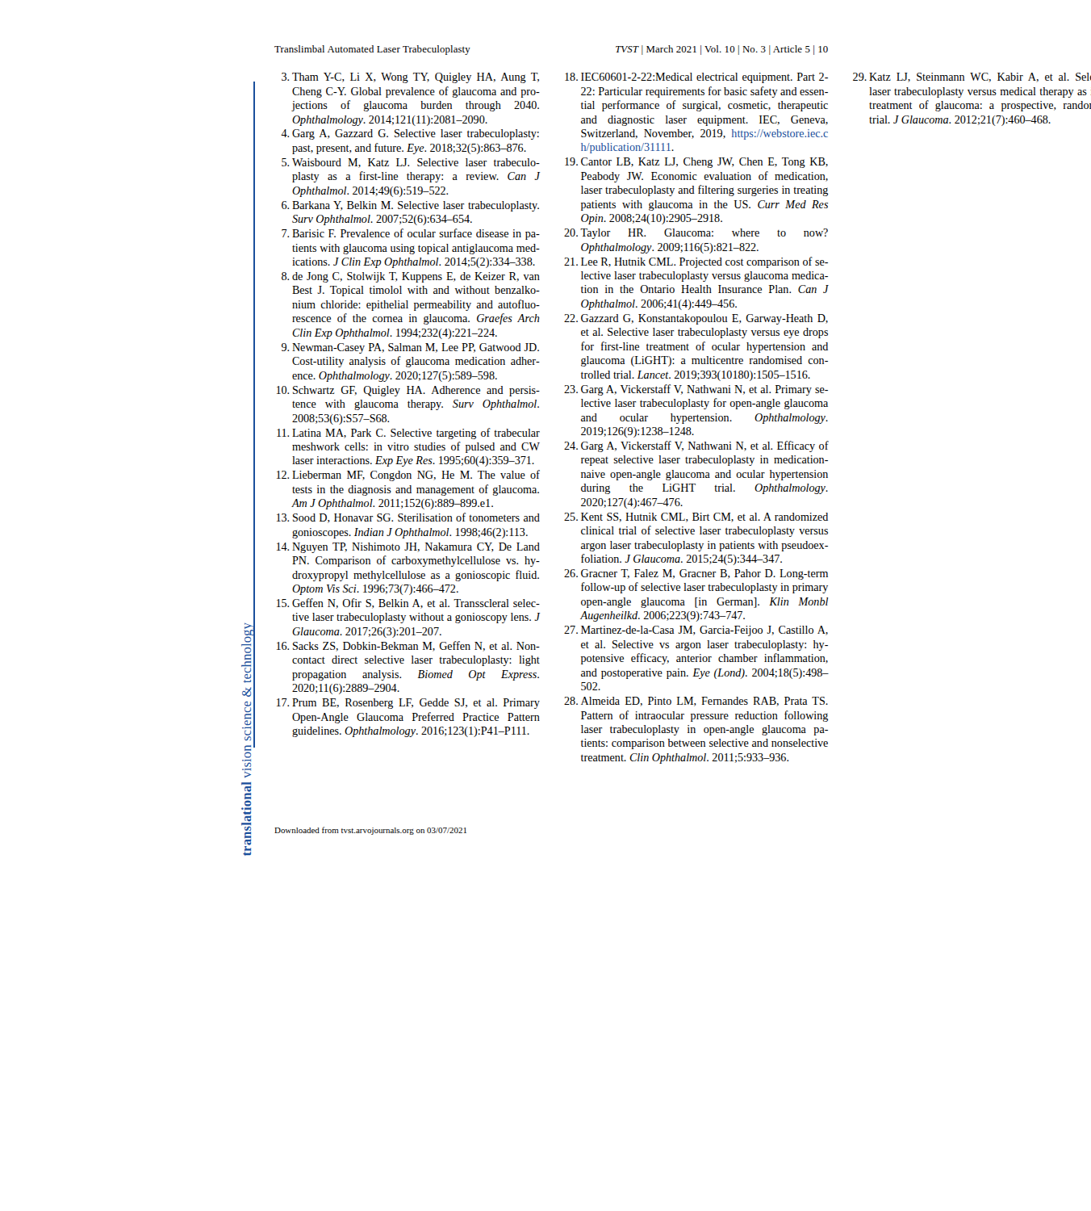translational vision science & technology
Translimbal Automated Laser Trabeculoplasty
TVST | March 2021 | Vol. 10 | No. 3 | Article 5 | 10
3. Tham Y-C, Li X, Wong TY, Quigley HA, Aung T, Cheng C-Y. Global prevalence of glaucoma and projections of glaucoma burden through 2040. Ophthalmology. 2014;121(11):2081–2090.
4. Garg A, Gazzard G. Selective laser trabeculoplasty: past, present, and future. Eye. 2018;32(5):863–876.
5. Waisbourd M, Katz LJ. Selective laser trabeculoplasty as a first-line therapy: a review. Can J Ophthalmol. 2014;49(6):519–522.
6. Barkana Y, Belkin M. Selective laser trabeculoplasty. Surv Ophthalmol. 2007;52(6):634–654.
7. Barisic F. Prevalence of ocular surface disease in patients with glaucoma using topical antiglaucoma medications. J Clin Exp Ophthalmol. 2014;5(2):334–338.
8. de Jong C, Stolwijk T, Kuppens E, de Keizer R, van Best J. Topical timolol with and without benzalkonium chloride: epithelial permeability and autofluorescence of the cornea in glaucoma. Graefes Arch Clin Exp Ophthalmol. 1994;232(4):221–224.
9. Newman-Casey PA, Salman M, Lee PP, Gatwood JD. Cost-utility analysis of glaucoma medication adherence. Ophthalmology. 2020;127(5):589–598.
10. Schwartz GF, Quigley HA. Adherence and persistence with glaucoma therapy. Surv Ophthalmol. 2008;53(6):S57–S68.
11. Latina MA, Park C. Selective targeting of trabecular meshwork cells: in vitro studies of pulsed and CW laser interactions. Exp Eye Res. 1995;60(4):359–371.
12. Lieberman MF, Congdon NG, He M. The value of tests in the diagnosis and management of glaucoma. Am J Ophthalmol. 2011;152(6):889–899.e1.
13. Sood D, Honavar SG. Sterilisation of tonometers and gonioscopes. Indian J Ophthalmol. 1998;46(2):113.
14. Nguyen TP, Nishimoto JH, Nakamura CY, De Land PN. Comparison of carboxymethylcellulose vs. hydroxypropyl methylcellulose as a gonioscopic fluid. Optom Vis Sci. 1996;73(7):466–472.
15. Geffen N, Ofir S, Belkin A, et al. Transscleral selective laser trabeculoplasty without a gonioscopy lens. J Glaucoma. 2017;26(3):201–207.
16. Sacks ZS, Dobkin-Bekman M, Geffen N, et al. Non-contact direct selective laser trabeculoplasty: light propagation analysis. Biomed Opt Express. 2020;11(6):2889–2904.
17. Prum BE, Rosenberg LF, Gedde SJ, et al. Primary Open-Angle Glaucoma Preferred Practice Pattern guidelines. Ophthalmology. 2016;123(1):P41–P111.
18. IEC60601-2-22:Medical electrical equipment. Part 2-22: Particular requirements for basic safety and essential performance of surgical, cosmetic, therapeutic and diagnostic laser equipment. IEC, Geneva, Switzerland, November, 2019, https://webstore.iec.ch/publication/31111.
19. Cantor LB, Katz LJ, Cheng JW, Chen E, Tong KB, Peabody JW. Economic evaluation of medication, laser trabeculoplasty and filtering surgeries in treating patients with glaucoma in the US. Curr Med Res Opin. 2008;24(10):2905–2918.
20. Taylor HR. Glaucoma: where to now? Ophthalmology. 2009;116(5):821–822.
21. Lee R, Hutnik CML. Projected cost comparison of selective laser trabeculoplasty versus glaucoma medication in the Ontario Health Insurance Plan. Can J Ophthalmol. 2006;41(4):449–456.
22. Gazzard G, Konstantakopoulou E, Garway-Heath D, et al. Selective laser trabeculoplasty versus eye drops for first-line treatment of ocular hypertension and glaucoma (LiGHT): a multicentre randomised controlled trial. Lancet. 2019;393(10180):1505–1516.
23. Garg A, Vickerstaff V, Nathwani N, et al. Primary selective laser trabeculoplasty for open-angle glaucoma and ocular hypertension. Ophthalmology. 2019;126(9):1238–1248.
24. Garg A, Vickerstaff V, Nathwani N, et al. Efficacy of repeat selective laser trabeculoplasty in medication-naive open-angle glaucoma and ocular hypertension during the LiGHT trial. Ophthalmology. 2020;127(4):467–476.
25. Kent SS, Hutnik CML, Birt CM, et al. A randomized clinical trial of selective laser trabeculoplasty versus argon laser trabeculoplasty in patients with pseudoexfoliation. J Glaucoma. 2015;24(5):344–347.
26. Gracner T, Falez M, Gracner B, Pahor D. Long-term follow-up of selective laser trabeculoplasty in primary open-angle glaucoma [in German]. Klin Monbl Augenheilkd. 2006;223(9):743–747.
27. Martinez-de-la-Casa JM, Garcia-Feijoo J, Castillo A, et al. Selective vs argon laser trabeculoplasty: hypotensive efficacy, anterior chamber inflammation, and postoperative pain. Eye (Lond). 2004;18(5):498–502.
28. Almeida ED, Pinto LM, Fernandes RAB, Prata TS. Pattern of intraocular pressure reduction following laser trabeculoplasty in open-angle glaucoma patients: comparison between selective and nonselective treatment. Clin Ophthalmol. 2011;5:933–936.
29. Katz LJ, Steinmann WC, Kabir A, et al. Selective laser trabeculoplasty versus medical therapy as initial treatment of glaucoma: a prospective, randomized trial. J Glaucoma. 2012;21(7):460–468.
Downloaded from tvst.arvojournals.org on 03/07/2021